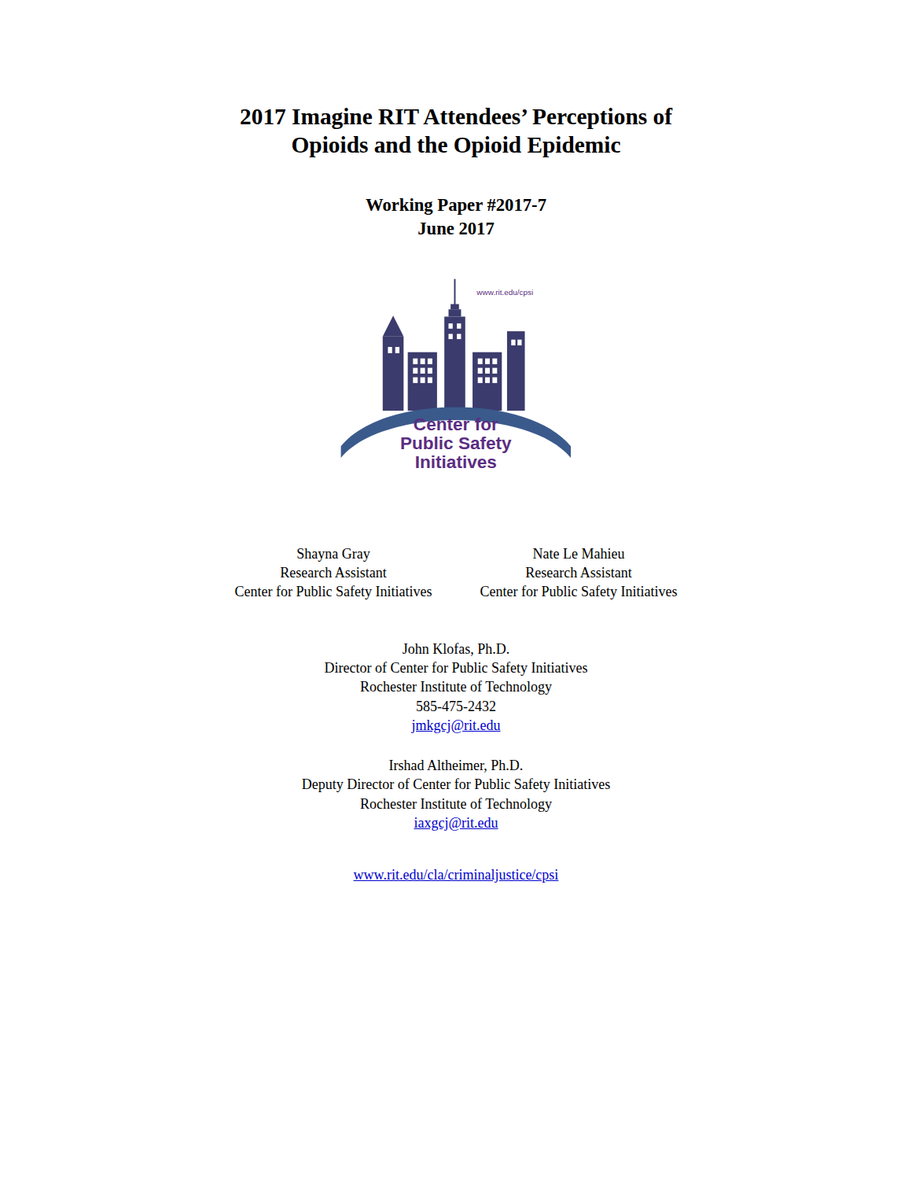2017 Imagine RIT Attendees’ Perceptions of
Opioids and the Opioid Epidemic
Working Paper #2017-7
June 2017
www.rit.edu/cpsi Center for Public Safety Initiatives
| Shayna Gray Research Assistant Center for Public Safety Initiatives | Nate Le Mahieu Research Assistant Center for Public Safety Initiatives |
John Klofas, Ph.D.
Director of Center for Public Safety Initiatives
Rochester Institute of Technology
585-475-2432
jmkgcj@rit.edu
Irshad Altheimer, Ph.D.
Deputy Director of Center for Public Safety Initiatives
Rochester Institute of Technology
iaxgcj@rit.edu
www.rit.edu/cla/criminaljustice/cpsi